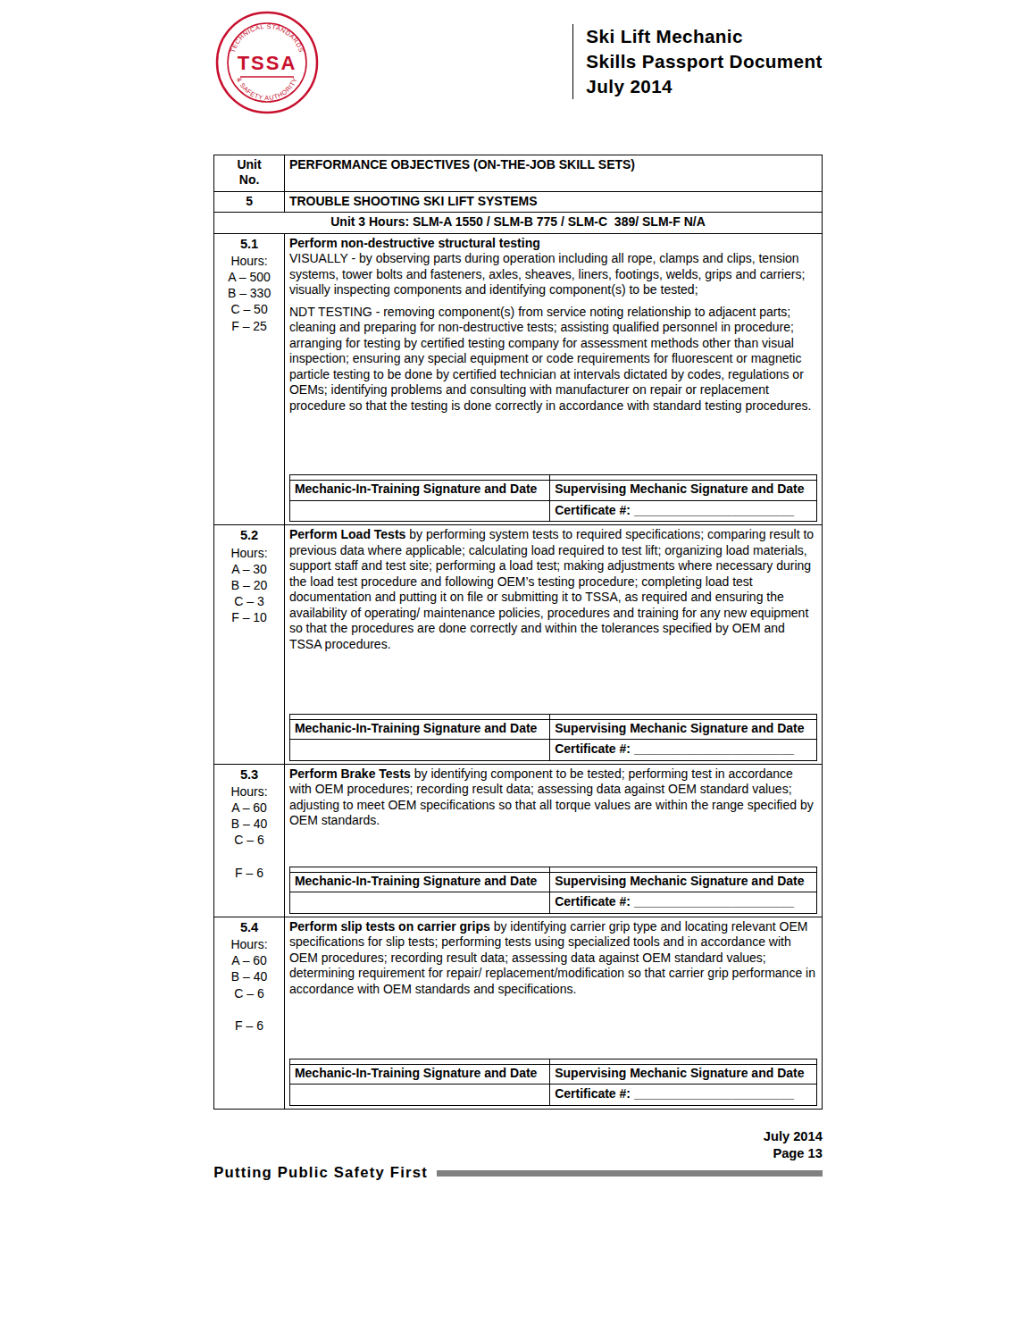TECHNICAL STANDARDS & SAFETY AUTHORITY TSSA
Ski Lift Mechanic
Skills Passport Document
July 2014
| Unit No. | PERFORMANCE OBJECTIVES (ON-THE-JOB SKILL SETS) |
| 5 | TROUBLE SHOOTING SKI LIFT SYSTEMS |
| Unit 3 Hours: SLM-A 1550 / SLM-B 775 / SLM-C 389/ SLM-F N/A |
| 5.1 Hours: A – 500 B – 330 C – 50 F – 25 | Perform non-destructive structural testing VISUALLY - by observing parts during operation including all rope, clamps and clips, tension systems, tower bolts and fasteners, axles, sheaves, liners, footings, welds, grips and carriers; visually inspecting components and identifying component(s) to be tested; NDT TESTING - removing component(s) from service noting relationship to adjacent parts; cleaning and preparing for non-destructive tests; assisting qualified personnel in procedure; arranging for testing by certified testing company for assessment methods other than visual inspection; ensuring any special equipment or code requirements for fluorescent or magnetic particle testing to be done by certified technician at intervals dictated by codes, regulations or OEMs; identifying problems and consulting with manufacturer on repair or replacement procedure so that the testing is done correctly in accordance with standard testing procedures. / Mechanic-In-Training Signature and Date / Supervising Mechanic Signature and Date / / / Certificate #: _______________________ / |
| 5.2 Hours: A – 30 B – 20 C – 3 F – 10 | Perform Load Tests by performing system tests to required specifications; comparing result to previous data where applicable; calculating load required to test lift; organizing load materials, support staff and test site; performing a load test; making adjustments where necessary during the load test procedure and following OEM’s testing procedure; completing load test documentation and putting it on file or submitting it to TSSA, as required and ensuring the availability of operating/ maintenance policies, procedures and training for any new equipment so that the procedures are done correctly and within the tolerances specified by OEM and TSSA procedures. / Mechanic-In-Training Signature and Date / Supervising Mechanic Signature and Date / / / Certificate #: _______________________ / |
| 5.3 Hours: A – 60 B – 40 C – 6 F – 6 | Perform Brake Tests by identifying component to be tested; performing test in accordance with OEM procedures; recording result data; assessing data against OEM standard values; adjusting to meet OEM specifications so that all torque values are within the range specified by OEM standards. / Mechanic-In-Training Signature and Date / Supervising Mechanic Signature and Date / / / Certificate #: _______________________ / |
| 5.4 Hours: A – 60 B – 40 C – 6 F – 6 | Perform slip tests on carrier grips by identifying carrier grip type and locating relevant OEM specifications for slip tests; performing tests using specialized tools and in accordance with OEM procedures; recording result data; assessing data against OEM standard values; determining requirement for repair/ replacement/modification so that carrier grip performance in accordance with OEM standards and specifications. / Mechanic-In-Training Signature and Date / Supervising Mechanic Signature and Date / / / Certificate #: _______________________ / |
July 2014
Page 13
Putting Public Safety First